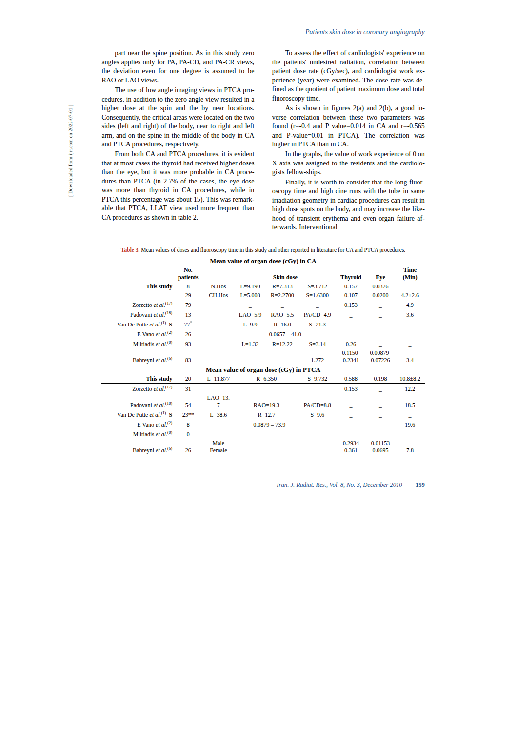[ Downloaded from ijrr.com on 2022-07-01 ]
Patients skin dose in coronary angiography
part near the spine position. As in this study zero angles applies only for PA, PA-CD, and PA-CR views, the deviation even for one degree is assumed to be RAO or LAO views.
The use of low angle imaging views in PTCA procedures, in addition to the zero angle view resulted in a higher dose at the spin and the by near locations. Consequently, the critical areas were located on the two sides (left and right) of the body, near to right and left arm, and on the spine in the middle of the body in CA and PTCA procedures, respectively.
From both CA and PTCA procedures, it is evident that at most cases the thyroid had received higher doses than the eye, but it was more probable in CA procedures than PTCA (in 2.7% of the cases, the eye dose was more than thyroid in CA procedures, while in PTCA this percentage was about 15). This was remarkable that PTCA, LLAT view used more frequent than CA procedures as shown in table 2.
To assess the effect of cardiologists' experience on the patients' undesired radiation, correlation between patient dose rate (cGy/sec), and cardiologist work experience (year) were examined. The dose rate was defined as the quotient of patient maximum dose and total fluoroscopy time.
As is shown in figures 2(a) and 2(b), a good inverse correlation between these two parameters was found (r=-0.4 and P value=0.014 in CA and r=-0.565 and P-value=0.01 in PTCA). The correlation was higher in PTCA than in CA.
In the graphs, the value of work experience of 0 on X axis was assigned to the residents and the cardiologists fellow-ships.
Finally, it is worth to consider that the long fluoroscopy time and high cine runs with the tube in same irradiation geometry in cardiac procedures can result in high dose spots on the body, and may increase the likehood of transient erythema and even organ failure afterwards. Interventional
Table 3. Mean values of doses and fluoroscopy time in this study and other reported in literature for CA and PTCA procedures.
| Mean value of organ dose (cGy) in CA |
| | No. patients | | Skin dose | Thyroid | Eye | Time (Min) |
| This study | 8 | N.Hos | L=9.190 | R=7.313 | S=3.712 | 0.157 | 0.0376 | 4.2±2.6 |
| | 29 | CH.Hos | L=5.008 | R=2.2700 | S=1.6300 | 0.107 | 0.0200 |
| Zorzetto et al. (17) | 79 | | _ | _ | _ | 0.153 | _ | 4.9 |
| Padovani et al. (18) | 13 | | LAO=5.9 | RAO=5.5 | PA/CD=4.9 | _ | _ | 3.6 |
| Van De Putte et al. (1) S | 77 * | | L=9.9 | R=16.0 | S=21.3 | _ | _ | _ |
| E Vano et al. (2) | 26 | | 0.0657 – 41.0 | _ | _ | _ |
| Miltiadis et al. (8) | 93 | | L=1.32 | R=12.22 | S=3.14 | 0.26 | _ | _ |
| Bahreyni et al. (6) | 83 | | | | 1.272 | 0.1150- 0.2341 | 0.00879- 0.07226 | 3.4 |
| Mean value of organ dose (cGy) in PTCA |
| This study | 20 | L=11.877 | R=6.350 | S=9.732 | 0.588 | 0.198 | 10.8±8.2 |
| Zorzetto et al. (17) | 31 | - | - | - | 0.153 | _ | 12.2 |
| Padovani et al. (18) | 54 | LAO=13. 7 | RAO=19.3 | PA/CD=8.8 | _ | _ | 18.5 |
| Van De Putte et al. (1) S | 23** | L=38.6 | R=12.7 | S=9.6 | _ | _ | _ |
| E Vano et al. (2) | 8 | 0.0879 – 73.9 | _ | _ | 19.6 |
| Miltiadis et al. (8) | 0 | | _ | _ | _ | _ | _ |
| Bahreyni et al. (6) | 26 | Male Female | | _ _ | 0.2934 0.361 | 0.01153 0.0695 | 7.8 |
Iran. J. Radiat. Res., Vol. 8, No. 3, December 2010 159